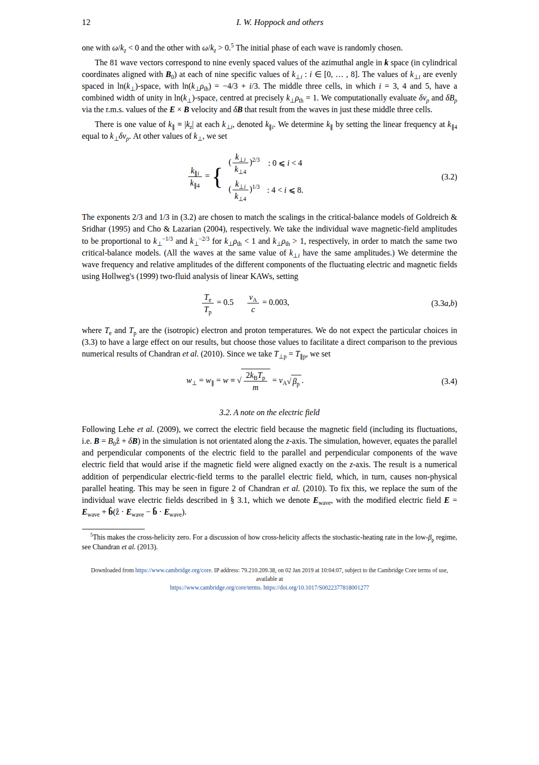12
I. W. Hoppock and others
one with ω/kz < 0 and the other with ω/kz > 0.5 The initial phase of each wave is randomly chosen.
The 81 wave vectors correspond to nine evenly spaced values of the azimuthal angle in k space (in cylindrical coordinates aligned with B0) at each of nine specific values of k⊥i : i ∈ [0, … , 8]. The values of k⊥i are evenly spaced in ln(k⊥)-space, with ln(k⊥ρth) = −4/3 + i/3. The middle three cells, in which i = 3, 4 and 5, have a combined width of unity in ln(k⊥)-space, centred at precisely k⊥ρth = 1. We computationally evaluate δvρ and δBρ via the r.m.s. values of the E × B velocity and δB that result from the waves in just these middle three cells.
There is one value of k∥ ≡ |kz| at each k⊥i, denoted k∥i. We determine k∥ by setting the linear frequency at k∥4 equal to k⊥δvρ. At other values of k⊥, we set
k∥i k∥4 = { (k⊥i k⊥4)2/3 : 0 ⩽ i < 4 (k⊥i k⊥4)1/3 : 4 < i ⩽ 8.
(3.2)
The exponents 2/3 and 1/3 in (3.2) are chosen to match the scalings in the critical-balance models of Goldreich & Sridhar (1995) and Cho & Lazarian (2004), respectively. We take the individual wave magnetic-field amplitudes to be proportional to k⊥−1/3 and k⊥−2/3 for k⊥ρth < 1 and k⊥ρth > 1, respectively, in order to match the same two critical-balance models. (All the waves at the same value of k⊥i have the same amplitudes.) We determine the wave frequency and relative amplitudes of the different components of the fluctuating electric and magnetic fields using Hollweg's (1999) two-fluid analysis of linear KAWs, setting
Te Tp = 0.5 vA c = 0.003,
(3.3a,b)
where Te and Tp are the (isotropic) electron and proton temperatures. We do not expect the particular choices in (3.3) to have a large effect on our results, but choose those values to facilitate a direct comparison to the previous numerical results of Chandran et al. (2010). Since we take T⊥p = T∥p, we set
w⊥ = w∥ = w ≡ √2kBTp m = vA√βp.
(3.4)
3.2. A note on the electric field
Following Lehe et al. (2009), we correct the electric field because the magnetic field (including its fluctuations, i.e. B = B0ẑ + δB) in the simulation is not orientated along the z-axis. The simulation, however, equates the parallel and perpendicular components of the electric field to the parallel and perpendicular components of the wave electric field that would arise if the magnetic field were aligned exactly on the z-axis. The result is a numerical addition of perpendicular electric-field terms to the parallel electric field, which, in turn, causes non-physical parallel heating. This may be seen in figure 2 of Chandran et al. (2010). To fix this, we replace the sum of the individual wave electric fields described in § 3.1, which we denote Ewave, with the modified electric field E = Ewave + b̂(ẑ · Ewave − b̂ · Ewave).
5This makes the cross-helicity zero. For a discussion of how cross-helicity affects the stochastic-heating rate in the low-βp regime, see Chandran et al. (2013).
Downloaded from https://www.cambridge.org/core. IP address: 79.210.209.38, on 02 Jan 2019 at 10:04:07, subject to the Cambridge Core terms of use, available at
https://www.cambridge.org/core/terms. https://doi.org/10.1017/S0022377818001277